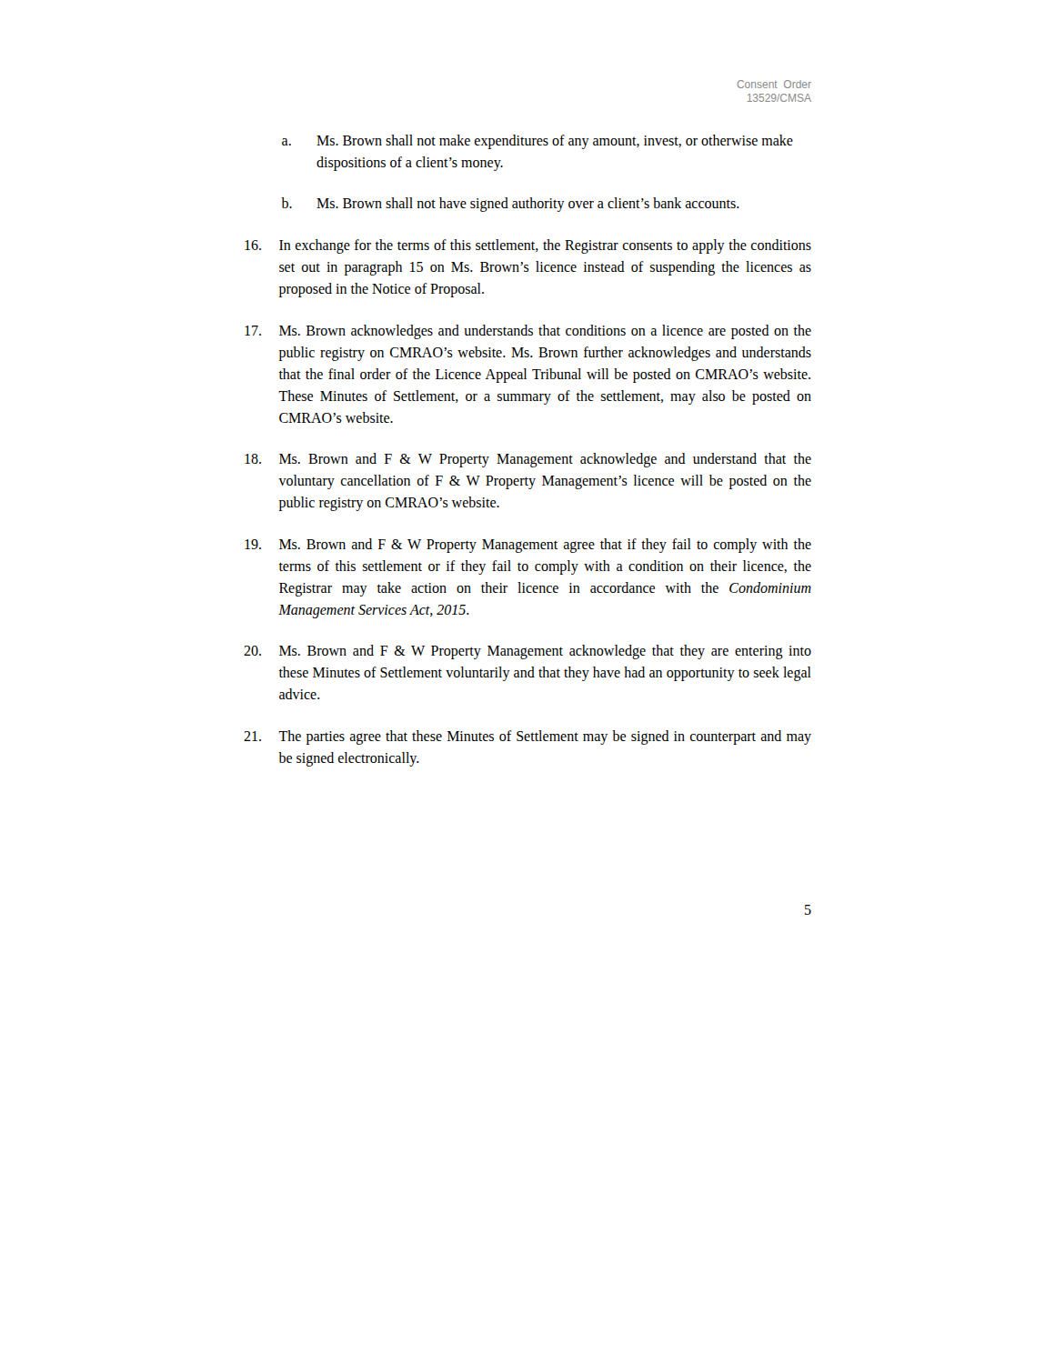Consent Order
13529/CMSA
a. Ms. Brown shall not make expenditures of any amount, invest, or otherwise make dispositions of a client’s money.
b. Ms. Brown shall not have signed authority over a client’s bank accounts.
16. In exchange for the terms of this settlement, the Registrar consents to apply the conditions set out in paragraph 15 on Ms. Brown’s licence instead of suspending the licences as proposed in the Notice of Proposal.
17. Ms. Brown acknowledges and understands that conditions on a licence are posted on the public registry on CMRAO’s website. Ms. Brown further acknowledges and understands that the final order of the Licence Appeal Tribunal will be posted on CMRAO’s website. These Minutes of Settlement, or a summary of the settlement, may also be posted on CMRAO’s website.
18. Ms. Brown and F & W Property Management acknowledge and understand that the voluntary cancellation of F & W Property Management’s licence will be posted on the public registry on CMRAO’s website.
19. Ms. Brown and F & W Property Management agree that if they fail to comply with the terms of this settlement or if they fail to comply with a condition on their licence, the Registrar may take action on their licence in accordance with the Condominium Management Services Act, 2015.
20. Ms. Brown and F & W Property Management acknowledge that they are entering into these Minutes of Settlement voluntarily and that they have had an opportunity to seek legal advice.
21. The parties agree that these Minutes of Settlement may be signed in counterpart and may be signed electronically.
5